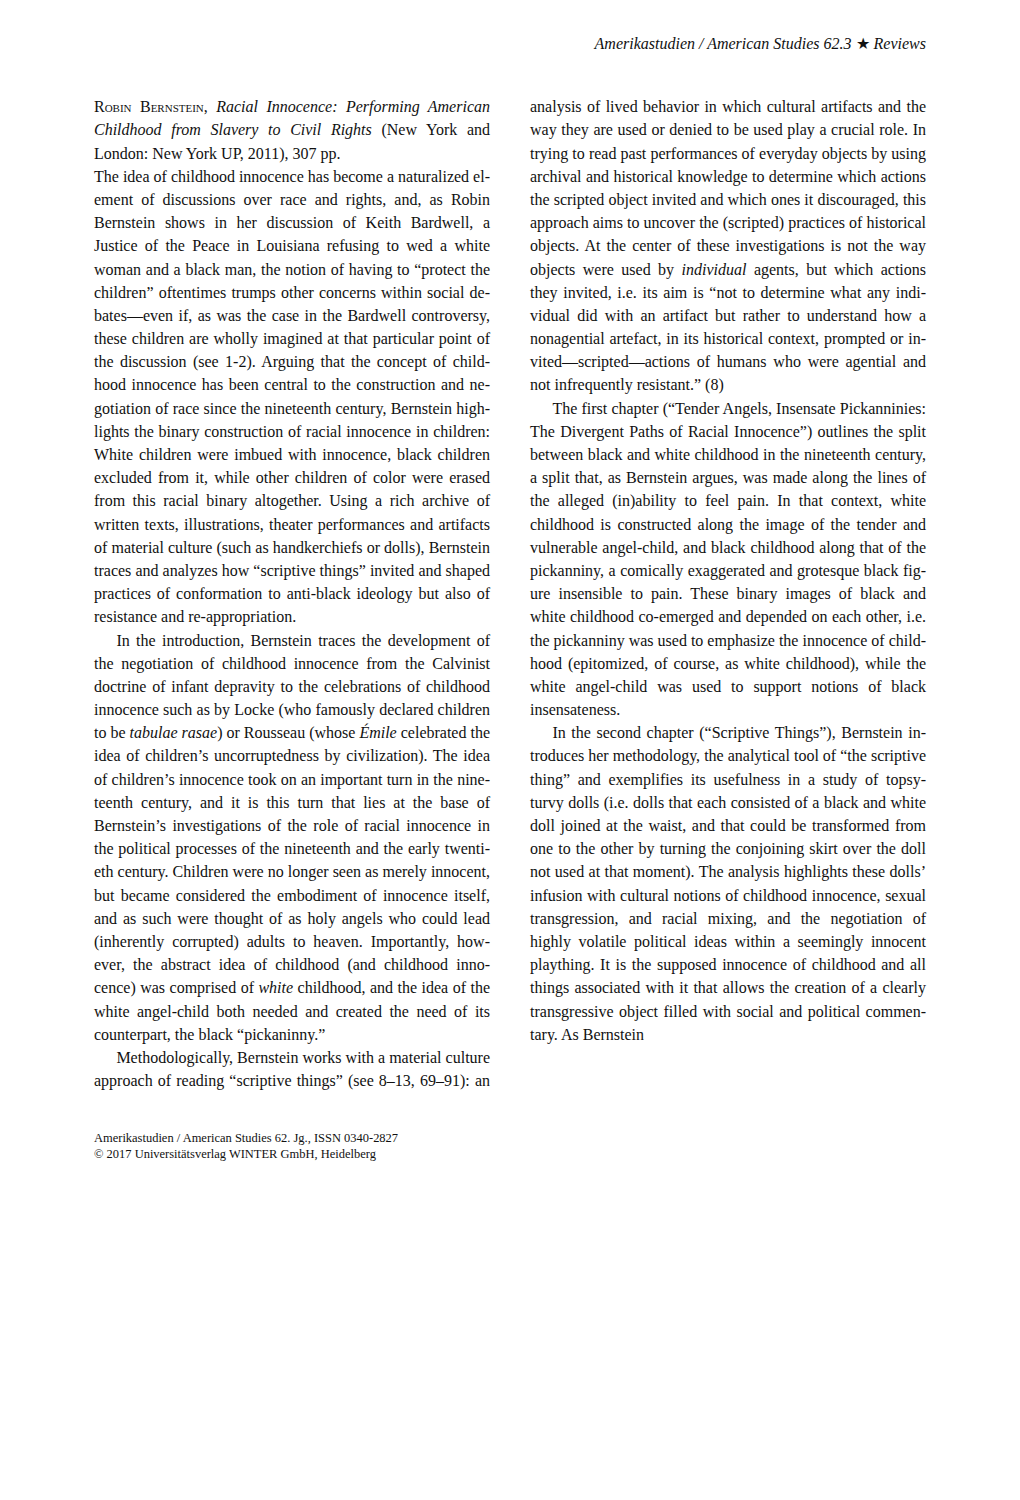Amerikastudien / American Studies 62.3 ★ Reviews
Robin Bernstein, Racial Innocence: Performing American Childhood from Slavery to Civil Rights (New York and London: New York UP, 2011), 307 pp.
The idea of childhood innocence has become a naturalized element of discussions over race and rights, and, as Robin Bernstein shows in her discussion of Keith Bardwell, a Justice of the Peace in Louisiana refusing to wed a white woman and a black man, the notion of having to “protect the children” oftentimes trumps other concerns within social debates—even if, as was the case in the Bardwell controversy, these children are wholly imagined at that particular point of the discussion (see 1-2). Arguing that the concept of childhood innocence has been central to the construction and negotiation of race since the nineteenth century, Bernstein highlights the binary construction of racial innocence in children: White children were imbued with innocence, black children excluded from it, while other children of color were erased from this racial binary altogether. Using a rich archive of written texts, illustrations, theater performances and artifacts of material culture (such as handkerchiefs or dolls), Bernstein traces and analyzes how “scriptive things” invited and shaped practices of conformation to anti-black ideology but also of resistance and re-appropriation.
In the introduction, Bernstein traces the development of the negotiation of childhood innocence from the Calvinist doctrine of infant depravity to the celebrations of childhood innocence such as by Locke (who famously declared children to be tabulae rasae) or Rousseau (whose Émile celebrated the idea of children’s uncorruptedness by civilization). The idea of children’s innocence took on an important turn in the nineteenth century, and it is this turn that lies at the base of Bernstein’s investigations of the role of racial innocence in the political processes of the nineteenth and the early twentieth century. Children were no longer seen as merely innocent, but became considered the embodiment of innocence itself, and as such were thought of as holy angels who could lead (inherently corrupted) adults to heaven. Importantly, however, the abstract idea of childhood (and childhood innocence) was comprised of white childhood, and the idea of the white angel-child both needed and created the need of its counterpart, the black “pickaninny.”
Methodologically, Bernstein works with a material culture approach of reading “scriptive things” (see 8–13, 69–91): an analysis of lived behavior in which cultural artifacts and the way they are used or denied to be used play a crucial role. In trying to read past performances of everyday objects by using archival and historical knowledge to determine which actions the scripted object invited and which ones it discouraged, this approach aims to uncover the (scripted) practices of historical objects. At the center of these investigations is not the way objects were used by individual agents, but which actions they invited, i.e. its aim is “not to determine what any individual did with an artifact but rather to understand how a nonagential artefact, in its historical context, prompted or invited—scripted—actions of humans who were agential and not infrequently resistant.” (8)
The first chapter (“Tender Angels, Insensate Pickanninies: The Divergent Paths of Racial Innocence”) outlines the split between black and white childhood in the nineteenth century, a split that, as Bernstein argues, was made along the lines of the alleged (in)ability to feel pain. In that context, white childhood is constructed along the image of the tender and vulnerable angel-child, and black childhood along that of the pickanniny, a comically exaggerated and grotesque black figure insensible to pain. These binary images of black and white childhood co-emerged and depended on each other, i.e. the pickanniny was used to emphasize the innocence of childhood (epitomized, of course, as white childhood), while the white angel-child was used to support notions of black insensateness.
In the second chapter (“Scriptive Things”), Bernstein introduces her methodology, the analytical tool of “the scriptive thing” and exemplifies its usefulness in a study of topsy-turvy dolls (i.e. dolls that each consisted of a black and white doll joined at the waist, and that could be transformed from one to the other by turning the conjoining skirt over the doll not used at that moment). The analysis highlights these dolls’ infusion with cultural notions of childhood innocence, sexual transgression, and racial mixing, and the negotiation of highly volatile political ideas within a seemingly innocent plaything. It is the supposed innocence of childhood and all things associated with it that allows the creation of a clearly transgressive object filled with social and political commentary. As Bernstein
Amerikastudien / American Studies 62. Jg., ISSN 0340-2827
© 2017 Universitätsverlag WINTER GmbH, Heidelberg